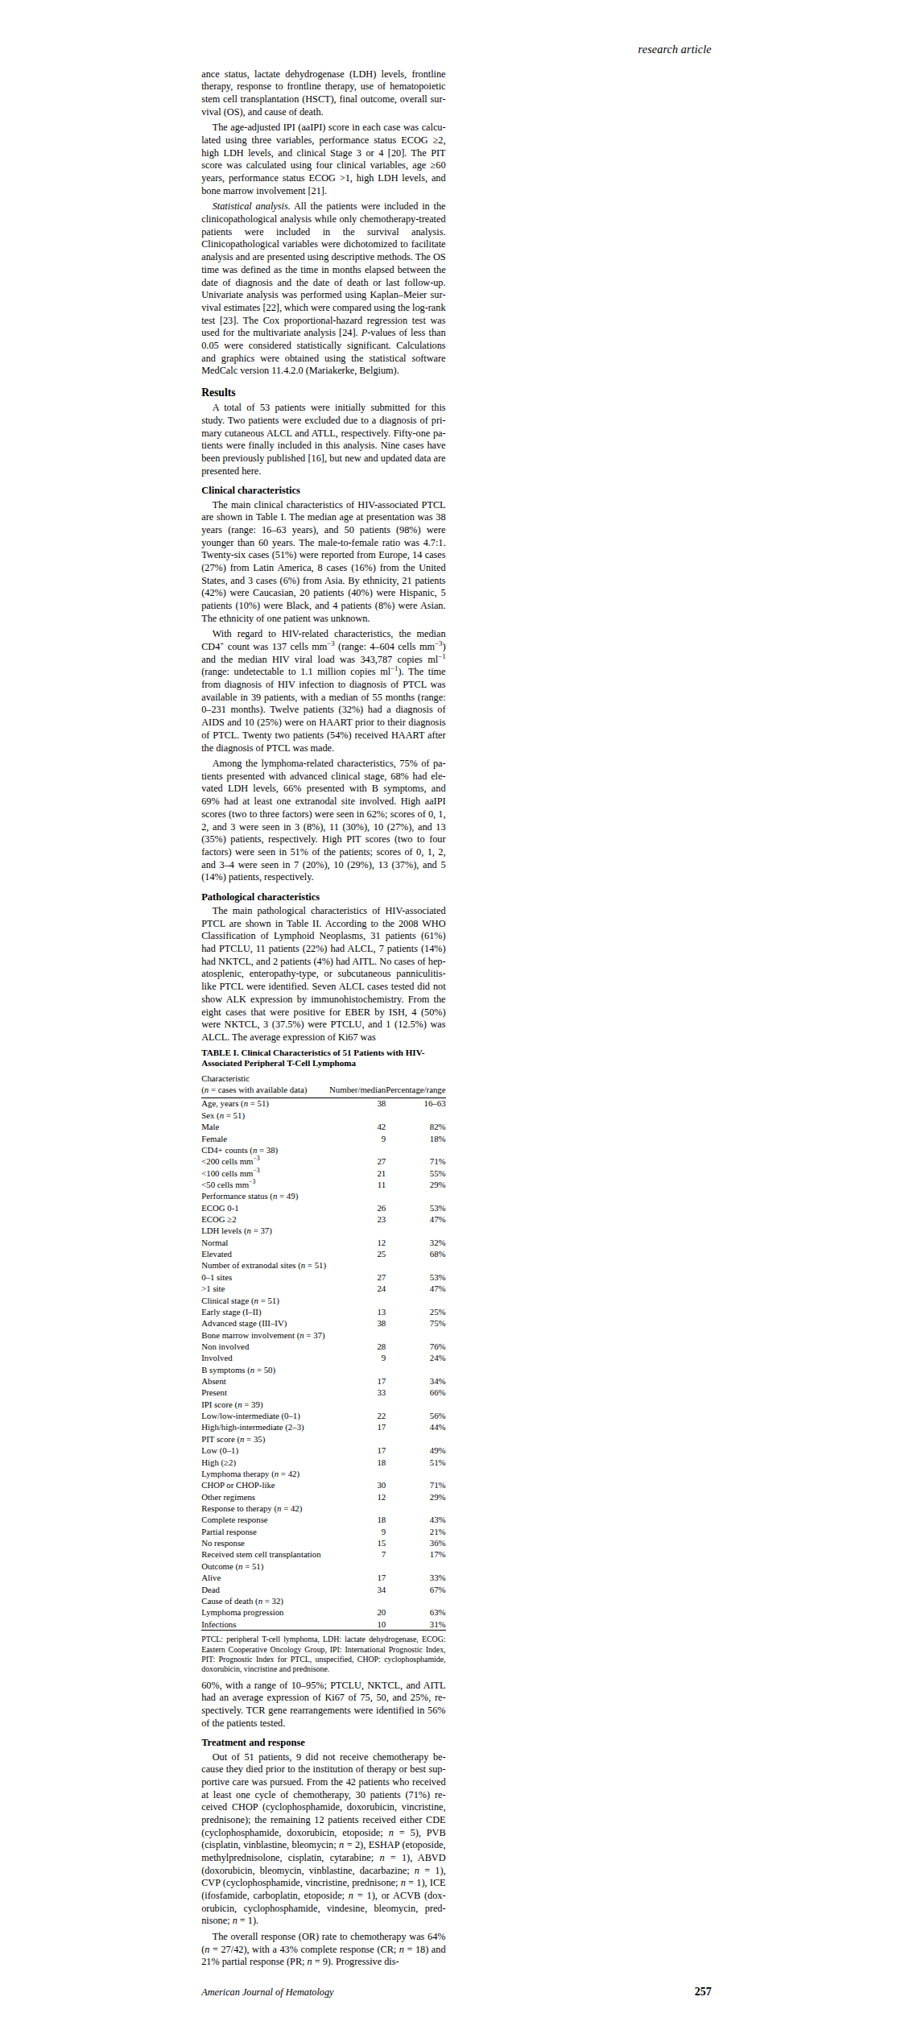research article
ance status, lactate dehydrogenase (LDH) levels, frontline therapy, response to frontline therapy, use of hematopoietic stem cell transplantation (HSCT), final outcome, overall survival (OS), and cause of death.
The age-adjusted IPI (aaIPI) score in each case was calculated using three variables, performance status ECOG ≥2, high LDH levels, and clinical Stage 3 or 4 [20]. The PIT score was calculated using four clinical variables, age ≥60 years, performance status ECOG >1, high LDH levels, and bone marrow involvement [21].
Statistical analysis. All the patients were included in the clinicopathological analysis while only chemotherapy-treated patients were included in the survival analysis. Clinicopathological variables were dichotomized to facilitate analysis and are presented using descriptive methods. The OS time was defined as the time in months elapsed between the date of diagnosis and the date of death or last follow-up. Univariate analysis was performed using Kaplan–Meier survival estimates [22], which were compared using the log-rank test [23]. The Cox proportional-hazard regression test was used for the multivariate analysis [24]. P-values of less than 0.05 were considered statistically significant. Calculations and graphics were obtained using the statistical software MedCalc version 11.4.2.0 (Mariakerke, Belgium).
Results
A total of 53 patients were initially submitted for this study. Two patients were excluded due to a diagnosis of primary cutaneous ALCL and ATLL, respectively. Fifty-one patients were finally included in this analysis. Nine cases have been previously published [16], but new and updated data are presented here.
Clinical characteristics
The main clinical characteristics of HIV-associated PTCL are shown in Table I. The median age at presentation was 38 years (range: 16–63 years), and 50 patients (98%) were younger than 60 years. The male-to-female ratio was 4.7:1. Twenty-six cases (51%) were reported from Europe, 14 cases (27%) from Latin America, 8 cases (16%) from the United States, and 3 cases (6%) from Asia. By ethnicity, 21 patients (42%) were Caucasian, 20 patients (40%) were Hispanic, 5 patients (10%) were Black, and 4 patients (8%) were Asian. The ethnicity of one patient was unknown.
With regard to HIV-related characteristics, the median CD4+ count was 137 cells mm−3 (range: 4–604 cells mm−3) and the median HIV viral load was 343,787 copies ml−1 (range: undetectable to 1.1 million copies ml−1). The time from diagnosis of HIV infection to diagnosis of PTCL was available in 39 patients, with a median of 55 months (range: 0–231 months). Twelve patients (32%) had a diagnosis of AIDS and 10 (25%) were on HAART prior to their diagnosis of PTCL. Twenty two patients (54%) received HAART after the diagnosis of PTCL was made.
Among the lymphoma-related characteristics, 75% of patients presented with advanced clinical stage, 68% had elevated LDH levels, 66% presented with B symptoms, and 69% had at least one extranodal site involved. High aaIPI scores (two to three factors) were seen in 62%; scores of 0, 1, 2, and 3 were seen in 3 (8%), 11 (30%), 10 (27%), and 13 (35%) patients, respectively. High PIT scores (two to four factors) were seen in 51% of the patients; scores of 0, 1, 2, and 3–4 were seen in 7 (20%), 10 (29%), 13 (37%), and 5 (14%) patients, respectively.
Pathological characteristics
The main pathological characteristics of HIV-associated PTCL are shown in Table II. According to the 2008 WHO Classification of Lymphoid Neoplasms, 31 patients (61%) had PTCLU, 11 patients (22%) had ALCL, 7 patients (14%) had NKTCL, and 2 patients (4%) had AITL. No cases of hepatosplenic, enteropathy-type, or subcutaneous panniculitis-like PTCL were identified. Seven ALCL cases tested did not show ALK expression by immunohistochemistry. From the eight cases that were positive for EBER by ISH, 4 (50%) were NKTCL, 3 (37.5%) were PTCLU, and 1 (12.5%) was ALCL. The average expression of Ki67 was
TABLE I. Clinical Characteristics of 51 Patients with HIV-Associated Peripheral T-Cell Lymphoma
| Characteristic ( n = cases with available data) | Number/median | Percentage/range |
| --- | --- | --- |
| Age, years ( n = 51) | 38 | 16–63 |
| Sex ( n = 51) | | |
| Male | 42 | 82% |
| Female | 9 | 18% |
| CD4+ counts ( n = 38) | | |
| <200 cells mm −3 | 27 | 71% |
| <100 cells mm −3 | 21 | 55% |
| <50 cells mm −3 | 11 | 29% |
| Performance status ( n = 49) | | |
| ECOG 0-1 | 26 | 53% |
| ECOG ≥2 | 23 | 47% |
| LDH levels ( n = 37) | | |
| Normal | 12 | 32% |
| Elevated | 25 | 68% |
| Number of extranodal sites ( n = 51) | | |
| 0–1 sites | 27 | 53% |
| >1 site | 24 | 47% |
| Clinical stage ( n = 51) | | |
| Early stage (I–II) | 13 | 25% |
| Advanced stage (III–IV) | 38 | 75% |
| Bone marrow involvement ( n = 37) | | |
| Non involved | 28 | 76% |
| Involved | 9 | 24% |
| B symptoms ( n = 50) | | |
| Absent | 17 | 34% |
| Present | 33 | 66% |
| IPI score ( n = 39) | | |
| Low/low-intermediate (0–1) | 22 | 56% |
| High/high-intermediate (2–3) | 17 | 44% |
| PIT score ( n = 35) | | |
| Low (0–1) | 17 | 49% |
| High (≥2) | 18 | 51% |
| Lymphoma therapy ( n = 42) | | |
| CHOP or CHOP-like | 30 | 71% |
| Other regimens | 12 | 29% |
| Response to therapy ( n = 42) | | |
| Complete response | 18 | 43% |
| Partial response | 9 | 21% |
| No response | 15 | 36% |
| Received stem cell transplantation | 7 | 17% |
| Outcome ( n = 51) | | |
| Alive | 17 | 33% |
| Dead | 34 | 67% |
| Cause of death ( n = 32) | | |
| Lymphoma progression | 20 | 63% |
| Infections | 10 | 31% |
PTCL: peripheral T-cell lymphoma, LDH: lactate dehydrogenase, ECOG: Eastern Cooperative Oncology Group, IPI: International Prognostic Index, PIT: Prognostic Index for PTCL, unspecified, CHOP: cyclophosphamide, doxorubicin, vincristine and prednisone.
60%, with a range of 10–95%; PTCLU, NKTCL, and AITL had an average expression of Ki67 of 75, 50, and 25%, respectively. TCR gene rearrangements were identified in 56% of the patients tested.
Treatment and response
Out of 51 patients, 9 did not receive chemotherapy because they died prior to the institution of therapy or best supportive care was pursued. From the 42 patients who received at least one cycle of chemotherapy, 30 patients (71%) received CHOP (cyclophosphamide, doxorubicin, vincristine, prednisone); the remaining 12 patients received either CDE (cyclophosphamide, doxorubicin, etoposide; n = 5), PVB (cisplatin, vinblastine, bleomycin; n = 2), ESHAP (etoposide, methylprednisolone, cisplatin, cytarabine; n = 1), ABVD (doxorubicin, bleomycin, vinblastine, dacarbazine; n = 1), CVP (cyclophosphamide, vincristine, prednisone; n = 1), ICE (ifosfamide, carboplatin, etoposide; n = 1), or ACVB (doxorubicin, cyclophosphamide, vindesine, bleomycin, prednisone; n = 1).
The overall response (OR) rate to chemotherapy was 64% (n = 27/42), with a 43% complete response (CR; n = 18) and 21% partial response (PR; n = 9). Progressive dis-
American Journal of Hematology
257